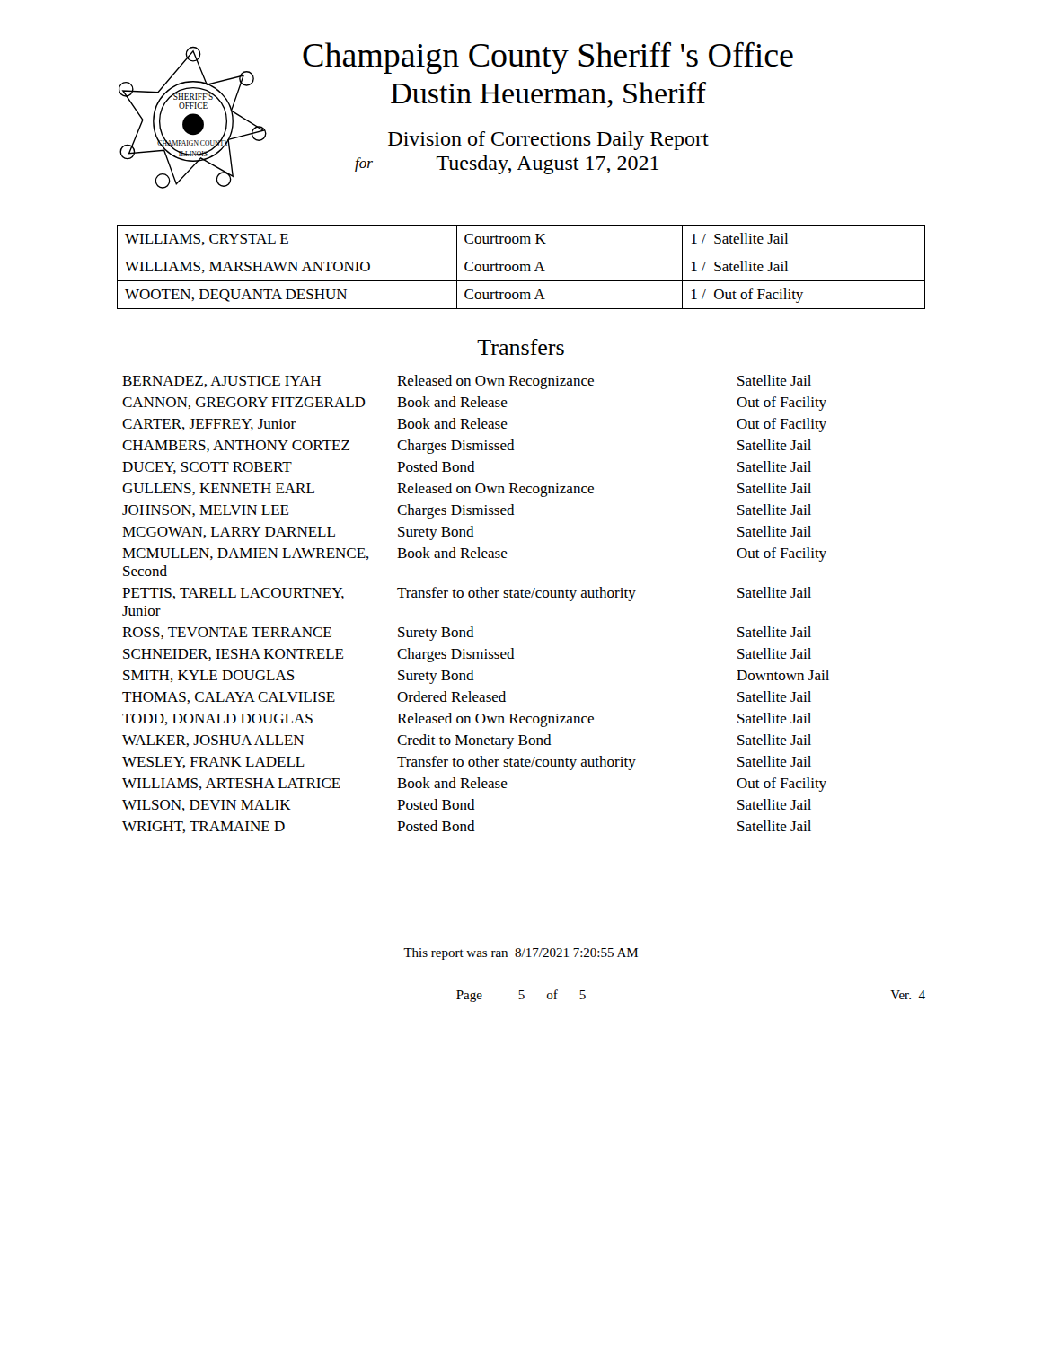SHERIFF'S OFFICE CHAMPAIGN COUNTY ILLINOIS
Champaign County Sheriff 's Office
Dustin Heuerman, Sheriff
Division of Corrections Daily Report
for Tuesday, August 17, 2021
| WILLIAMS, CRYSTAL E | Courtroom K | 1 / Satellite Jail |
| WILLIAMS, MARSHAWN ANTONIO | Courtroom A | 1 / Satellite Jail |
| WOOTEN, DEQUANTA DESHUN | Courtroom A | 1 / Out of Facility |
Transfers
| BERNADEZ, AJUSTICE IYAH | Released on Own Recognizance | Satellite Jail |
| CANNON, GREGORY FITZGERALD | Book and Release | Out of Facility |
| CARTER, JEFFREY, Junior | Book and Release | Out of Facility |
| CHAMBERS, ANTHONY CORTEZ | Charges Dismissed | Satellite Jail |
| DUCEY, SCOTT ROBERT | Posted Bond | Satellite Jail |
| GULLENS, KENNETH EARL | Released on Own Recognizance | Satellite Jail |
| JOHNSON, MELVIN LEE | Charges Dismissed | Satellite Jail |
| MCGOWAN, LARRY DARNELL | Surety Bond | Satellite Jail |
| MCMULLEN, DAMIEN LAWRENCE, Second | Book and Release | Out of Facility |
| PETTIS, TARELL LACOURTNEY, Junior | Transfer to other state/county authority | Satellite Jail |
| ROSS, TEVONTAE TERRANCE | Surety Bond | Satellite Jail |
| SCHNEIDER, IESHA KONTRELE | Charges Dismissed | Satellite Jail |
| SMITH, KYLE DOUGLAS | Surety Bond | Downtown Jail |
| THOMAS, CALAYA CALVILISE | Ordered Released | Satellite Jail |
| TODD, DONALD DOUGLAS | Released on Own Recognizance | Satellite Jail |
| WALKER, JOSHUA ALLEN | Credit to Monetary Bond | Satellite Jail |
| WESLEY, FRANK LADELL | Transfer to other state/county authority | Satellite Jail |
| WILLIAMS, ARTESHA LATRICE | Book and Release | Out of Facility |
| WILSON, DEVIN MALIK | Posted Bond | Satellite Jail |
| WRIGHT, TRAMAINE D | Posted Bond | Satellite Jail |
This report was ran 8/17/2021 7:20:55 AM
Page 5 of 5 Ver. 4